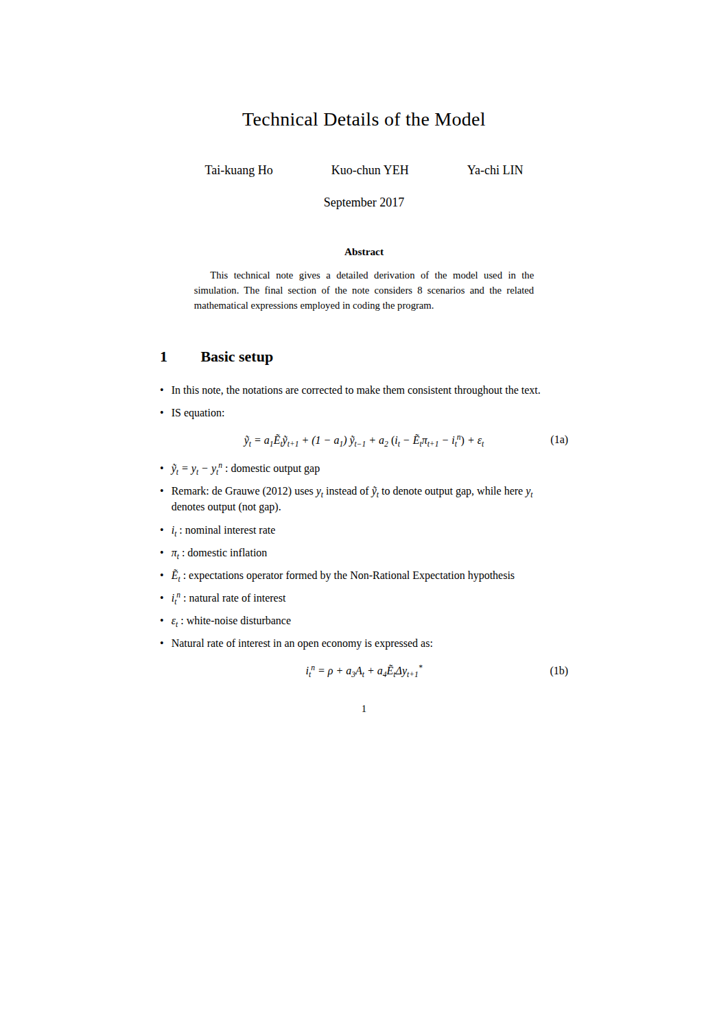Technical Details of the Model
Tai-kuang Ho Kuo-chun YEH Ya-chi LIN
September 2017
Abstract
This technical note gives a detailed derivation of the model used in the simulation. The final section of the note considers 8 scenarios and the related mathematical expressions employed in coding the program.
1 Basic setup
In this note, the notations are corrected to make them consistent throughout the text.
IS equation:
ỹt = a1Ẽtỹt+1 + (1 − a1) ỹt−1 + a2 (it − Ẽtπt+1 − itn) + εt (1a)
ỹt = yt − ytn : domestic output gap
Remark: de Grauwe (2012) uses yt instead of ỹt to denote output gap, while here yt denotes output (not gap).
it : nominal interest rate
πt : domestic inflation
Ẽt : expectations operator formed by the Non-Rational Expectation hypothesis
itn : natural rate of interest
εt : white-noise disturbance
Natural rate of interest in an open economy is expressed as:
itn = ρ + a3At + a4ẼtΔyt+1* (1b)
1